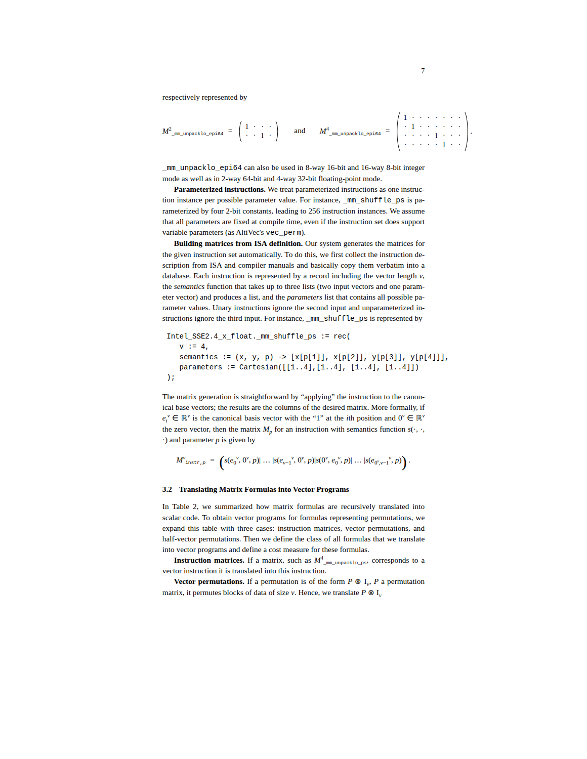7
respectively represented by
M 2_mm_unpacklo_epi64 = 1··· ··1· and M 4_mm_unpacklo_epi64 = 1······· ·1······ ····1··· ·····1·· .
_mm_unpacklo_epi64 can also be used in 8-way 16-bit and 16-way 8-bit integer mode as well as in 2-way 64-bit and 4-way 32-bit floating-point mode.
Parameterized instructions. We treat parameterized instructions as one instruction instance per possible parameter value. For instance, _mm_shuffle_ps is parameterized by four 2-bit constants, leading to 256 instruction instances. We assume that all parameters are fixed at compile time, even if the instruction set does support variable parameters (as AltiVec's vec_perm).
Building matrices from ISA definition. Our system generates the matrices for the given instruction set automatically. To do this, we first collect the instruction description from ISA and compiler manuals and basically copy them verbatim into a database. Each instruction is represented by a record including the vector length ν, the semantics function that takes up to three lists (two input vectors and one parameter vector) and produces a list, and the parameters list that contains all possible parameter values. Unary instructions ignore the second input and unparameterized instructions ignore the third input. For instance, _mm_shuffle_ps is represented by
Intel_SSE2.4_x_float._mm_shuffle_ps := rec( v := 4, semantics := (x, y, p) -> [x[p[1]], x[p[2]], y[p[3]], y[p[4]]], parameters := Cartesian([[1..4],[1..4], [1..4], [1..4]]) );
The matrix generation is straightforward by “applying” the instruction to the canonical base vectors; the results are the columns of the desired matrix. More formally, if eiν ∈ ℝν is the canonical basis vector with the “1” at the ith position and 0ν ∈ ℝν the zero vector, then the matrix Mp for an instruction with semantics function s(·, ·, ·) and parameter p is given by
Mνinstr,p = (s(e0ν, 0ν, p)| … |s(eν−1ν, 0ν, p)|s(0ν, e0ν, p)| … |s(e0ν,ν−1ν, p)) .
3.2 Translating Matrix Formulas into Vector Programs
In Table 2, we summarized how matrix formulas are recursively translated into scalar code. To obtain vector programs for formulas representing permutations, we expand this table with three cases: instruction matrices, vector permutations, and half-vector permutations. Then we define the class of all formulas that we translate into vector programs and define a cost measure for these formulas.
Instruction matrices. If a matrix, such as M 4_mm_unpacklo_ps, corresponds to a vector instruction it is translated into this instruction.
Vector permutations. If a permutation is of the form P ⊗ Iν, P a permutation matrix, it permutes blocks of data of size ν. Hence, we translate P ⊗ Iν